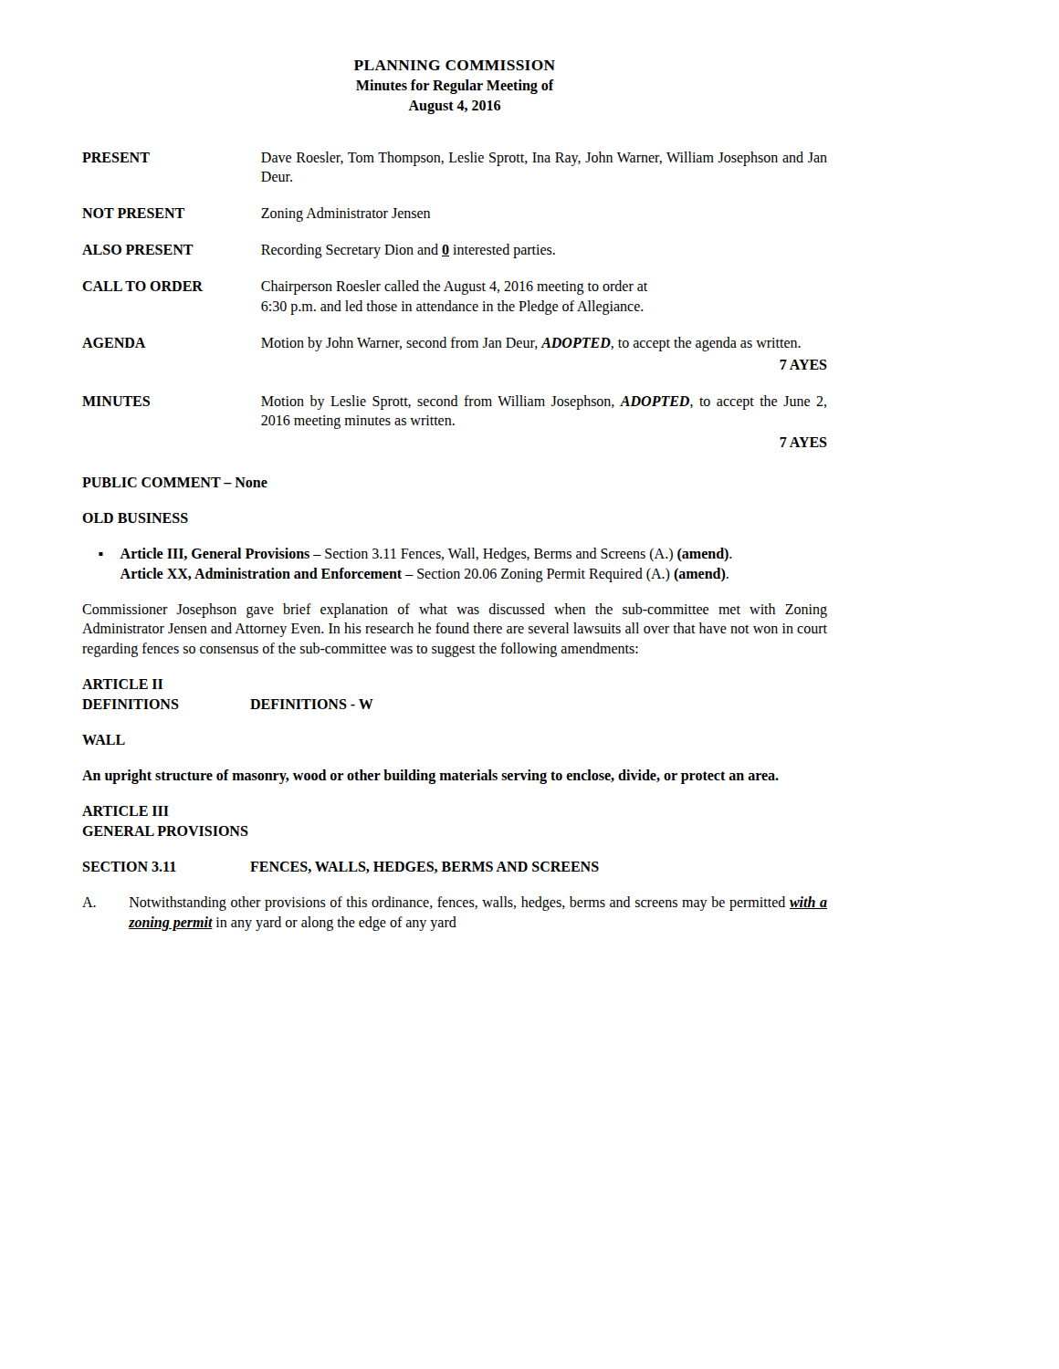PLANNING COMMISSION
Minutes for Regular Meeting of
August 4, 2016
| PRESENT | Dave Roesler, Tom Thompson, Leslie Sprott, Ina Ray, John Warner, William Josephson and Jan Deur. |
| NOT PRESENT | Zoning Administrator Jensen |
| ALSO PRESENT | Recording Secretary Dion and 0 interested parties. |
| CALL TO ORDER | Chairperson Roesler called the August 4, 2016 meeting to order at 6:30 p.m. and led those in attendance in the Pledge of Allegiance. |
| AGENDA | Motion by John Warner, second from Jan Deur, ADOPTED , to accept the agenda as written. 7 AYES |
| MINUTES | Motion by Leslie Sprott, second from William Josephson, ADOPTED , to accept the June 2, 2016 meeting minutes as written. 7 AYES |
PUBLIC COMMENT – None
OLD BUSINESS
Article III, General Provisions – Section 3.11 Fences, Wall, Hedges, Berms and Screens (A.) (amend).
Article XX, Administration and Enforcement – Section 20.06 Zoning Permit Required (A.) (amend).
Commissioner Josephson gave brief explanation of what was discussed when the sub-committee met with Zoning Administrator Jensen and Attorney Even. In his research he found there are several lawsuits all over that have not won in court regarding fences so consensus of the sub-committee was to suggest the following amendments:
ARTICLE II DEFINITIONSDEFINITIONS - W
WALL
An upright structure of masonry, wood or other building materials serving to enclose, divide, or protect an area.
ARTICLE III GENERAL PROVISIONS
SECTION 3.11 FENCES, WALLS, HEDGES, BERMS AND SCREENS
A.
Notwithstanding other provisions of this ordinance, fences, walls, hedges, berms and screens may be permitted with a zoning permit in any yard or along the edge of any yard